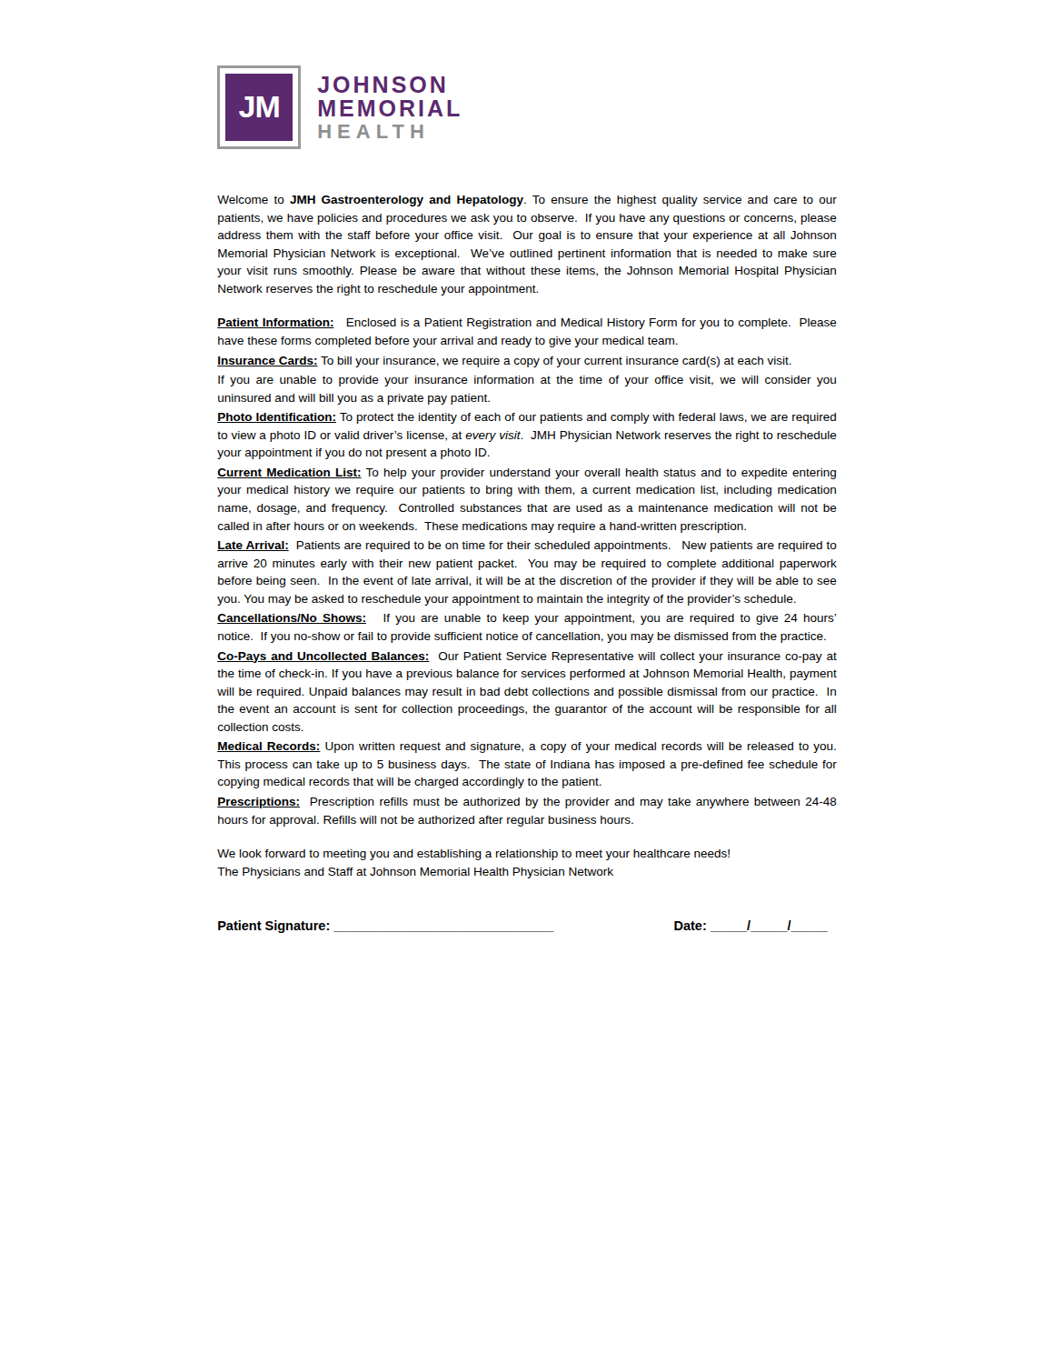JM
JOHNSON
MEMORIAL
HEALTH
Welcome to JMH Gastroenterology and Hepatology. To ensure the highest quality service and care to our patients, we have policies and procedures we ask you to observe. If you have any questions or concerns, please address them with the staff before your office visit. Our goal is to ensure that your experience at all Johnson Memorial Physician Network is exceptional. We’ve outlined pertinent information that is needed to make sure your visit runs smoothly. Please be aware that without these items, the Johnson Memorial Hospital Physician Network reserves the right to reschedule your appointment.
Patient Information: Enclosed is a Patient Registration and Medical History Form for you to complete. Please have these forms completed before your arrival and ready to give your medical team.
Insurance Cards: To bill your insurance, we require a copy of your current insurance card(s) at each visit.
If you are unable to provide your insurance information at the time of your office visit, we will consider you uninsured and will bill you as a private pay patient.
Photo Identification: To protect the identity of each of our patients and comply with federal laws, we are required to view a photo ID or valid driver’s license, at every visit. JMH Physician Network reserves the right to reschedule your appointment if you do not present a photo ID.
Current Medication List: To help your provider understand your overall health status and to expedite entering your medical history we require our patients to bring with them, a current medication list, including medication name, dosage, and frequency. Controlled substances that are used as a maintenance medication will not be called in after hours or on weekends. These medications may require a hand-written prescription.
Late Arrival: Patients are required to be on time for their scheduled appointments. New patients are required to arrive 20 minutes early with their new patient packet. You may be required to complete additional paperwork before being seen. In the event of late arrival, it will be at the discretion of the provider if they will be able to see you. You may be asked to reschedule your appointment to maintain the integrity of the provider’s schedule.
Cancellations/No Shows: If you are unable to keep your appointment, you are required to give 24 hours’ notice. If you no-show or fail to provide sufficient notice of cancellation, you may be dismissed from the practice.
Co-Pays and Uncollected Balances: Our Patient Service Representative will collect your insurance co-pay at the time of check-in. If you have a previous balance for services performed at Johnson Memorial Health, payment will be required. Unpaid balances may result in bad debt collections and possible dismissal from our practice. In the event an account is sent for collection proceedings, the guarantor of the account will be responsible for all collection costs.
Medical Records: Upon written request and signature, a copy of your medical records will be released to you. This process can take up to 5 business days. The state of Indiana has imposed a pre-defined fee schedule for copying medical records that will be charged accordingly to the patient.
Prescriptions: Prescription refills must be authorized by the provider and may take anywhere between 24-48 hours for approval. Refills will not be authorized after regular business hours.
We look forward to meeting you and establishing a relationship to meet your healthcare needs!
The Physicians and Staff at Johnson Memorial Health Physician Network
Patient Signature: ______________________________
Date: _____/_____/_____